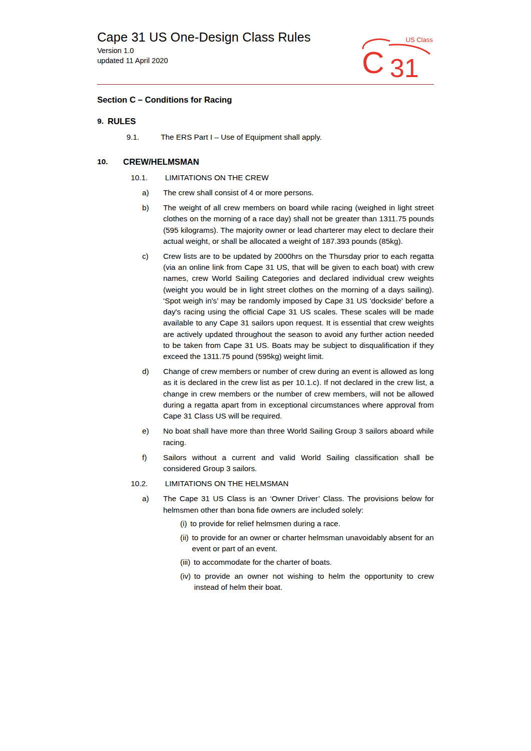Cape 31 US One-Design Class Rules
Version 1.0
updated 11 April 2020
C31 US Class US Class C 31
Section C – Conditions for Racing
9.
Rules
9.1.
The ERS Part I – Use of Equipment shall apply.
10.
Crew/Helmsman
10.1.
Limitations on the Crew
a)
The crew shall consist of 4 or more persons.
b)
The weight of all crew members on board while racing (weighed in light street clothes on the morning of a race day) shall not be greater than 1311.75 pounds (595 kilograms). The majority owner or lead charterer may elect to declare their actual weight, or shall be allocated a weight of 187.393 pounds (85kg).
c)
Crew lists are to be updated by 2000hrs on the Thursday prior to each regatta (via an online link from Cape 31 US, that will be given to each boat) with crew names, crew World Sailing Categories and declared individual crew weights (weight you would be in light street clothes on the morning of a days sailing). ‘Spot weigh in's’ may be randomly imposed by Cape 31 US 'dockside' before a day's racing using the official Cape 31 US scales. These scales will be made available to any Cape 31 sailors upon request. It is essential that crew weights are actively updated throughout the season to avoid any further action needed to be taken from Cape 31 US. Boats may be subject to disqualification if they exceed the 1311.75 pound (595kg) weight limit.
d)
Change of crew members or number of crew during an event is allowed as long as it is declared in the crew list as per 10.1.c). If not declared in the crew list, a change in crew members or the number of crew members, will not be allowed during a regatta apart from in exceptional circumstances where approval from Cape 31 Class US will be required.
e)
No boat shall have more than three World Sailing Group 3 sailors aboard while racing.
f)
Sailors without a current and valid World Sailing classification shall be considered Group 3 sailors.
10.2.
Limitations on the Helmsman
a)
The Cape 31 US Class is an ‘Owner Driver’ Class. The provisions below for helmsmen other than bona fide owners are included solely:
(i)
to provide for relief helmsmen during a race.
(ii)
to provide for an owner or charter helmsman unavoidably absent for an event or part of an event.
(iii)
to accommodate for the charter of boats.
(iv)
to provide an owner not wishing to helm the opportunity to crew instead of helm their boat.